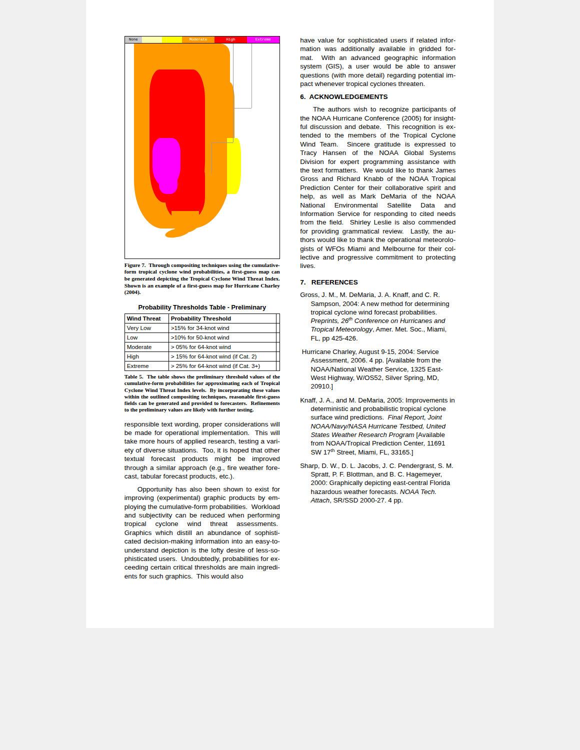None Moderate High Extreme
Figure 7. Through compositing techniques using the cumulative-form tropical cyclone wind probabilities, a first-guess map can be generated depicting the Tropical Cyclone Wind Threat Index. Shown is an example of a first-guess map for Hurricane Charley (2004).
Probability Thresholds Table - Preliminary
| Wind Threat | Probability Threshold | |
| --- | --- | --- |
| Very Low | >15% for 34-knot wind | |
| Low | >10% for 50-knot wind | |
| Moderate | > 05% for 64-knot wind | |
| High | > 15% for 64-knot wind (if Cat. 2) | |
| Extreme | > 25% for 64-knot wind (if Cat. 3+) | |
Table 5. The table shows the preliminary threshold values of the cumulative-form probabilities for approximating each of Tropical Cyclone Wind Threat Index levels. By incorporating these values within the outlined compositing techniques, reasonable first-guess fields can be generated and provided to forecasters. Refinements to the preliminary values are likely with further testing.
responsible text wording, proper considerations will be made for operational implementation. This will take more hours of applied research, testing a variety of diverse situations. Too, it is hoped that other textual forecast products might be improved through a similar approach (e.g., fire weather forecast, tabular forecast products, etc.).
Opportunity has also been shown to exist for improving (experimental) graphic products by employing the cumulative-form probabilities. Workload and subjectivity can be reduced when performing tropical cyclone wind threat assessments. Graphics which distill an abundance of sophisticated decision-making information into an easy-to-understand depiction is the lofty desire of less-sophisticated users. Undoubtedly, probabilities for exceeding certain critical thresholds are main ingredients for such graphics. This would also
have value for sophisticated users if related information was additionally available in gridded format. With an advanced geographic information system (GIS), a user would be able to answer questions (with more detail) regarding potential impact whenever tropical cyclones threaten.
6. Acknowledgements
The authors wish to recognize participants of the NOAA Hurricane Conference (2005) for insightful discussion and debate. This recognition is extended to the members of the Tropical Cyclone Wind Team. Sincere gratitude is expressed to Tracy Hansen of the NOAA Global Systems Division for expert programming assistance with the text formatters. We would like to thank James Gross and Richard Knabb of the NOAA Tropical Prediction Center for their collaborative spirit and help, as well as Mark DeMaria of the NOAA National Environmental Satellite Data and Information Service for responding to cited needs from the field. Shirley Leslie is also commended for providing grammatical review. Lastly, the authors would like to thank the operational meteorologists of WFOs Miami and Melbourne for their collective and progressive commitment to protecting lives.
7. References
Gross, J. M., M. DeMaria, J. A. Knaff, and C. R. Sampson, 2004: A new method for determining tropical cyclone wind forecast probabilities. Preprints, 26th Conference on Hurricanes and Tropical Meteorology, Amer. Met. Soc., Miami, FL, pp 425-426.
Hurricane Charley, August 9-15, 2004: Service Assessment, 2006. 4 pp. [Available from the NOAA/National Weather Service, 1325 East-West Highway, W/OS52, Silver Spring, MD, 20910.]
Knaff, J. A., and M. DeMaria, 2005: Improvements in deterministic and probabilistic tropical cyclone surface wind predictions. Final Report, Joint NOAA/Navy/NASA Hurricane Testbed, United States Weather Research Program [Available from NOAA/Tropical Prediction Center, 11691 SW 17th Street, Miami, FL, 33165.]
Sharp, D. W., D. L. Jacobs, J. C. Pendergrast, S. M. Spratt, P. F. Blottman, and B. C. Hagemeyer, 2000: Graphically depicting east-central Florida hazardous weather forecasts. NOAA Tech. Attach, SR/SSD 2000-27. 4 pp.